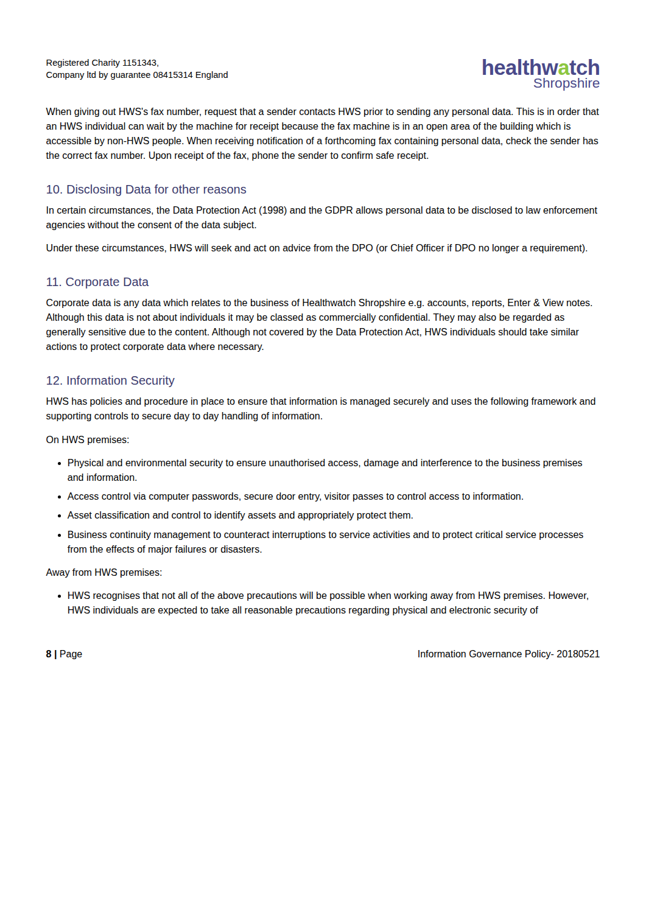Registered Charity 1151343,
Company ltd by guarantee 08415314 England
healthwatch Shropshire
When giving out HWS's fax number, request that a sender contacts HWS prior to sending any personal data. This is in order that an HWS individual can wait by the machine for receipt because the fax machine is in an open area of the building which is accessible by non-HWS people. When receiving notification of a forthcoming fax containing personal data, check the sender has the correct fax number. Upon receipt of the fax, phone the sender to confirm safe receipt.
10. Disclosing Data for other reasons
In certain circumstances, the Data Protection Act (1998) and the GDPR allows personal data to be disclosed to law enforcement agencies without the consent of the data subject.
Under these circumstances, HWS will seek and act on advice from the DPO (or Chief Officer if DPO no longer a requirement).
11. Corporate Data
Corporate data is any data which relates to the business of Healthwatch Shropshire e.g. accounts, reports, Enter & View notes. Although this data is not about individuals it may be classed as commercially confidential. They may also be regarded as generally sensitive due to the content. Although not covered by the Data Protection Act, HWS individuals should take similar actions to protect corporate data where necessary.
12. Information Security
HWS has policies and procedure in place to ensure that information is managed securely and uses the following framework and supporting controls to secure day to day handling of information.
On HWS premises:
Physical and environmental security to ensure unauthorised access, damage and interference to the business premises and information.
Access control via computer passwords, secure door entry, visitor passes to control access to information.
Asset classification and control to identify assets and appropriately protect them.
Business continuity management to counteract interruptions to service activities and to protect critical service processes from the effects of major failures or disasters.
Away from HWS premises:
HWS recognises that not all of the above precautions will be possible when working away from HWS premises. However, HWS individuals are expected to take all reasonable precautions regarding physical and electronic security of
8 | Page
Information Governance Policy- 20180521